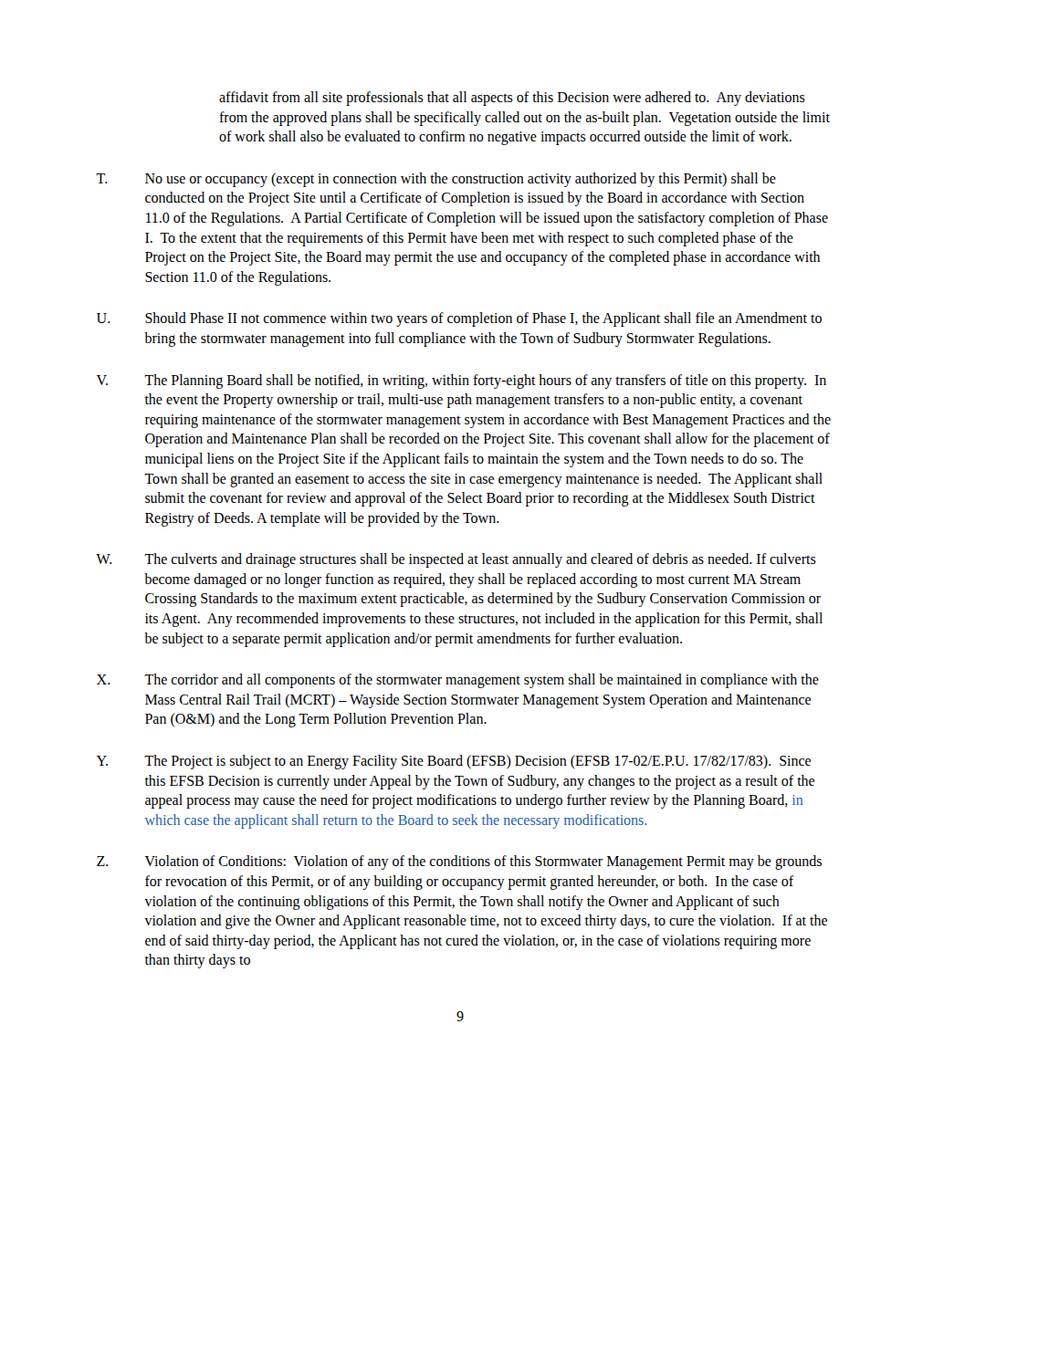affidavit from all site professionals that all aspects of this Decision were adhered to. Any deviations from the approved plans shall be specifically called out on the as-built plan. Vegetation outside the limit of work shall also be evaluated to confirm no negative impacts occurred outside the limit of work.
T.
No use or occupancy (except in connection with the construction activity authorized by this Permit) shall be conducted on the Project Site until a Certificate of Completion is issued by the Board in accordance with Section 11.0 of the Regulations. A Partial Certificate of Completion will be issued upon the satisfactory completion of Phase I. To the extent that the requirements of this Permit have been met with respect to such completed phase of the Project on the Project Site, the Board may permit the use and occupancy of the completed phase in accordance with Section 11.0 of the Regulations.
U.
Should Phase II not commence within two years of completion of Phase I, the Applicant shall file an Amendment to bring the stormwater management into full compliance with the Town of Sudbury Stormwater Regulations.
V.
The Planning Board shall be notified, in writing, within forty-eight hours of any transfers of title on this property. In the event the Property ownership or trail, multi-use path management transfers to a non-public entity, a covenant requiring maintenance of the stormwater management system in accordance with Best Management Practices and the Operation and Maintenance Plan shall be recorded on the Project Site. This covenant shall allow for the placement of municipal liens on the Project Site if the Applicant fails to maintain the system and the Town needs to do so. The Town shall be granted an easement to access the site in case emergency maintenance is needed. The Applicant shall submit the covenant for review and approval of the Select Board prior to recording at the Middlesex South District Registry of Deeds. A template will be provided by the Town.
W.
The culverts and drainage structures shall be inspected at least annually and cleared of debris as needed. If culverts become damaged or no longer function as required, they shall be replaced according to most current MA Stream Crossing Standards to the maximum extent practicable, as determined by the Sudbury Conservation Commission or its Agent. Any recommended improvements to these structures, not included in the application for this Permit, shall be subject to a separate permit application and/or permit amendments for further evaluation.
X.
The corridor and all components of the stormwater management system shall be maintained in compliance with the Mass Central Rail Trail (MCRT) – Wayside Section Stormwater Management System Operation and Maintenance Pan (O&M) and the Long Term Pollution Prevention Plan.
Y.
The Project is subject to an Energy Facility Site Board (EFSB) Decision (EFSB 17-02/E.P.U. 17/82/17/83). Since this EFSB Decision is currently under Appeal by the Town of Sudbury, any changes to the project as a result of the appeal process may cause the need for project modifications to undergo further review by the Planning Board, in which case the applicant shall return to the Board to seek the necessary modifications.
Z.
Violation of Conditions: Violation of any of the conditions of this Stormwater Management Permit may be grounds for revocation of this Permit, or of any building or occupancy permit granted hereunder, or both. In the case of violation of the continuing obligations of this Permit, the Town shall notify the Owner and Applicant of such violation and give the Owner and Applicant reasonable time, not to exceed thirty days, to cure the violation. If at the end of said thirty-day period, the Applicant has not cured the violation, or, in the case of violations requiring more than thirty days to
9